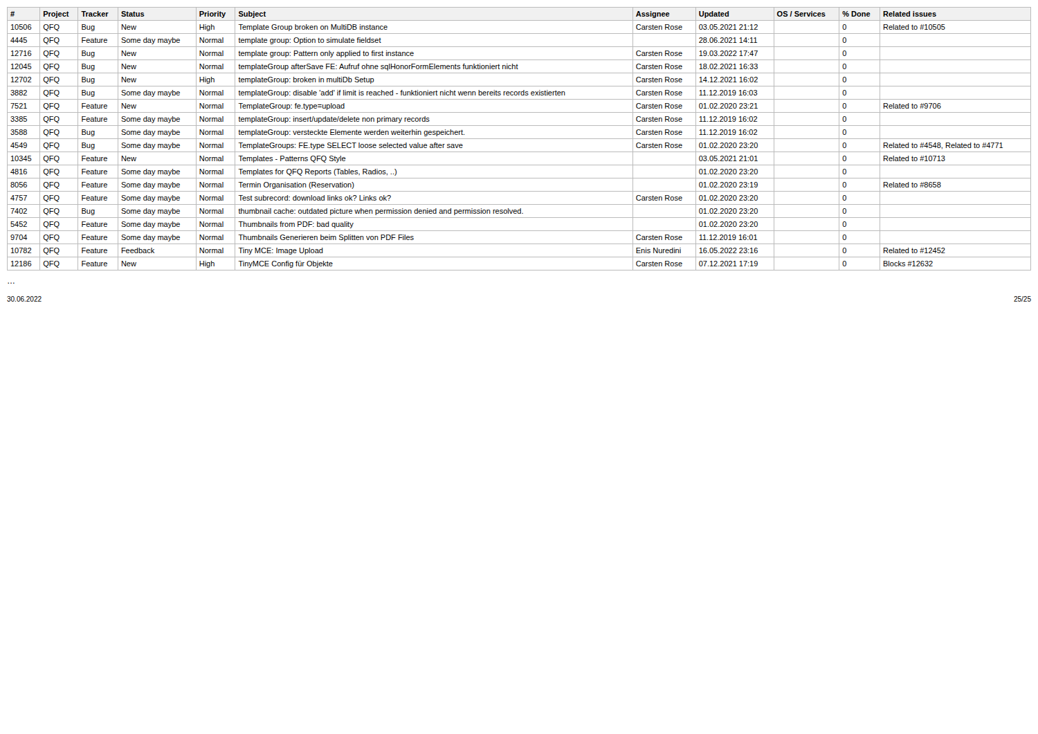| # | Project | Tracker | Status | Priority | Subject | Assignee | Updated | OS / Services | % Done | Related issues |
| --- | --- | --- | --- | --- | --- | --- | --- | --- | --- | --- |
| 10506 | QFQ | Bug | New | High | Template Group broken on MultiDB instance | Carsten Rose | 03.05.2021 21:12 | | 0 | Related to #10505 |
| 4445 | QFQ | Feature | Some day maybe | Normal | template group: Option to simulate fieldset | | 28.06.2021 14:11 | | 0 | |
| 12716 | QFQ | Bug | New | Normal | template group: Pattern only applied to first instance | Carsten Rose | 19.03.2022 17:47 | | 0 | |
| 12045 | QFQ | Bug | New | Normal | templateGroup afterSave FE: Aufruf ohne sqlHonorFormElements funktioniert nicht | Carsten Rose | 18.02.2021 16:33 | | 0 | |
| 12702 | QFQ | Bug | New | High | templateGroup: broken in multiDb Setup | Carsten Rose | 14.12.2021 16:02 | | 0 | |
| 3882 | QFQ | Bug | Some day maybe | Normal | templateGroup: disable 'add' if limit is reached - funktioniert nicht wenn bereits records existierten | Carsten Rose | 11.12.2019 16:03 | | 0 | |
| 7521 | QFQ | Feature | New | Normal | TemplateGroup: fe.type=upload | Carsten Rose | 01.02.2020 23:21 | | 0 | Related to #9706 |
| 3385 | QFQ | Feature | Some day maybe | Normal | templateGroup: insert/update/delete non primary records | Carsten Rose | 11.12.2019 16:02 | | 0 | |
| 3588 | QFQ | Bug | Some day maybe | Normal | templateGroup: versteckte Elemente werden weiterhin gespeichert. | Carsten Rose | 11.12.2019 16:02 | | 0 | |
| 4549 | QFQ | Bug | Some day maybe | Normal | TemplateGroups: FE.type SELECT loose selected value after save | Carsten Rose | 01.02.2020 23:20 | | 0 | Related to #4548, Related to #4771 |
| 10345 | QFQ | Feature | New | Normal | Templates - Patterns QFQ Style | | 03.05.2021 21:01 | | 0 | Related to #10713 |
| 4816 | QFQ | Feature | Some day maybe | Normal | Templates for QFQ Reports (Tables, Radios, ..) | | 01.02.2020 23:20 | | 0 | |
| 8056 | QFQ | Feature | Some day maybe | Normal | Termin Organisation (Reservation) | | 01.02.2020 23:19 | | 0 | Related to #8658 |
| 4757 | QFQ | Feature | Some day maybe | Normal | Test subrecord: download links ok? Links ok? | Carsten Rose | 01.02.2020 23:20 | | 0 | |
| 7402 | QFQ | Bug | Some day maybe | Normal | thumbnail cache: outdated picture when permission denied and permission resolved. | | 01.02.2020 23:20 | | 0 | |
| 5452 | QFQ | Feature | Some day maybe | Normal | Thumbnails from PDF: bad quality | | 01.02.2020 23:20 | | 0 | |
| 9704 | QFQ | Feature | Some day maybe | Normal | Thumbnails Generieren beim Splitten von PDF Files | Carsten Rose | 11.12.2019 16:01 | | 0 | |
| 10782 | QFQ | Feature | Feedback | Normal | Tiny MCE: Image Upload | Enis Nuredini | 16.05.2022 23:16 | | 0 | Related to #12452 |
| 12186 | QFQ | Feature | New | High | TinyMCE Config für Objekte | Carsten Rose | 07.12.2021 17:19 | | 0 | Blocks #12632 |
…
30.06.2022 25/25